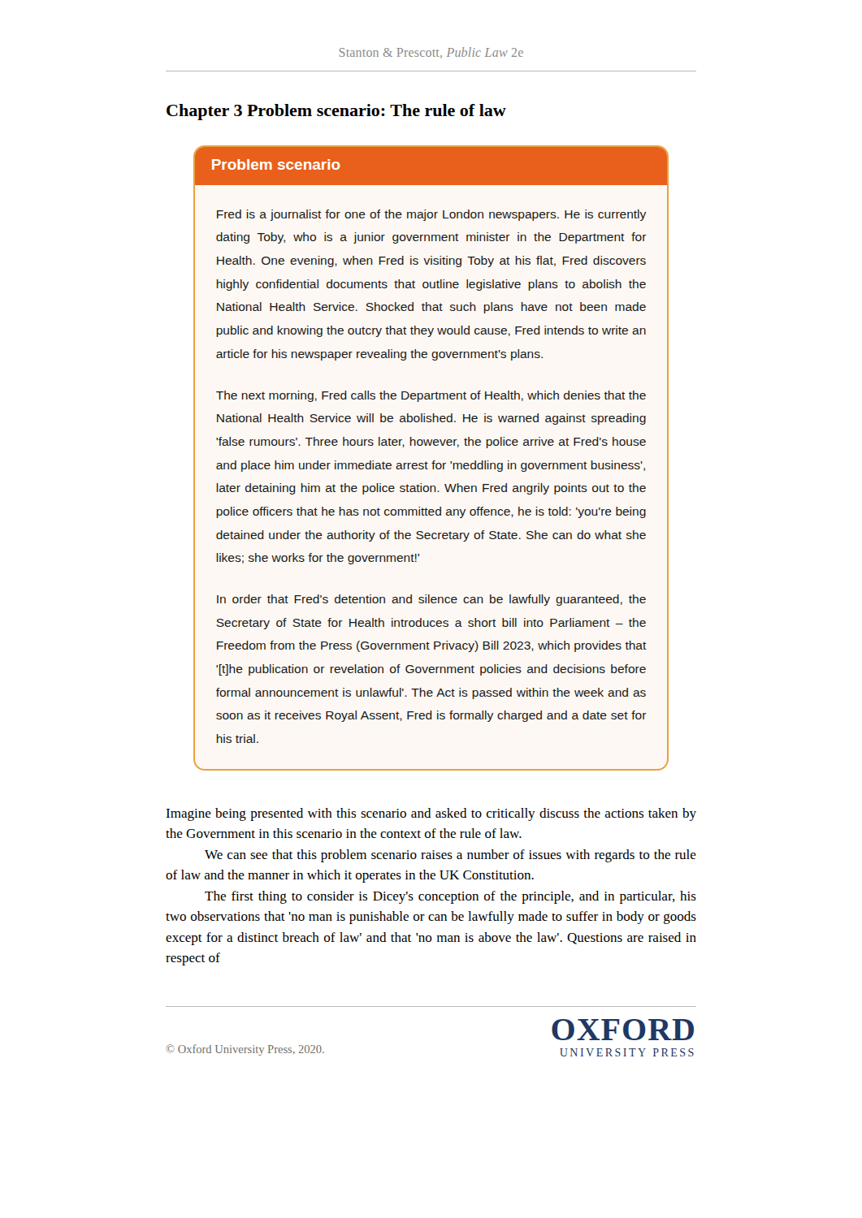Stanton & Prescott, Public Law 2e
Chapter 3 Problem scenario: The rule of law
Problem scenario
Fred is a journalist for one of the major London newspapers. He is currently dating Toby, who is a junior government minister in the Department for Health. One evening, when Fred is visiting Toby at his flat, Fred discovers highly confidential documents that outline legislative plans to abolish the National Health Service. Shocked that such plans have not been made public and knowing the outcry that they would cause, Fred intends to write an article for his newspaper revealing the government's plans.
The next morning, Fred calls the Department of Health, which denies that the National Health Service will be abolished. He is warned against spreading 'false rumours'. Three hours later, however, the police arrive at Fred's house and place him under immediate arrest for 'meddling in government business', later detaining him at the police station. When Fred angrily points out to the police officers that he has not committed any offence, he is told: 'you're being detained under the authority of the Secretary of State. She can do what she likes; she works for the government!'
In order that Fred's detention and silence can be lawfully guaranteed, the Secretary of State for Health introduces a short bill into Parliament – the Freedom from the Press (Government Privacy) Bill 2023, which provides that '[t]he publication or revelation of Government policies and decisions before formal announcement is unlawful'. The Act is passed within the week and as soon as it receives Royal Assent, Fred is formally charged and a date set for his trial.
Imagine being presented with this scenario and asked to critically discuss the actions taken by the Government in this scenario in the context of the rule of law.
We can see that this problem scenario raises a number of issues with regards to the rule of law and the manner in which it operates in the UK Constitution.
The first thing to consider is Dicey's conception of the principle, and in particular, his two observations that 'no man is punishable or can be lawfully made to suffer in body or goods except for a distinct breach of law' and that 'no man is above the law'. Questions are raised in respect of
© Oxford University Press, 2020.
OXFORD UNIVERSITY PRESS